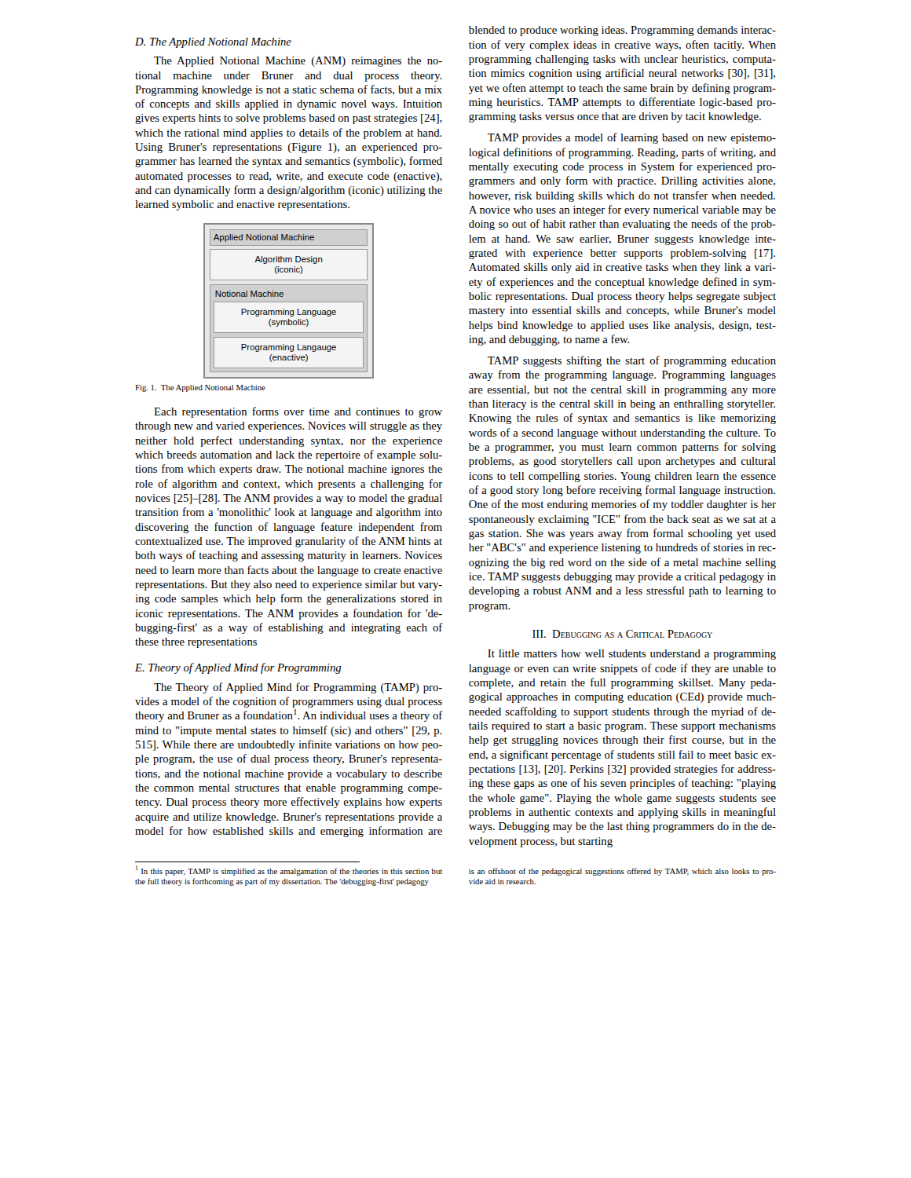D. The Applied Notional Machine
The Applied Notional Machine (ANM) reimagines the notional machine under Bruner and dual process theory. Programming knowledge is not a static schema of facts, but a mix of concepts and skills applied in dynamic novel ways. Intuition gives experts hints to solve problems based on past strategies [24], which the rational mind applies to details of the problem at hand. Using Bruner's representations (Figure 1), an experienced programmer has learned the syntax and semantics (symbolic), formed automated processes to read, write, and execute code (enactive), and can dynamically form a design/algorithm (iconic) utilizing the learned symbolic and enactive representations.
Applied Notional Machine
Algorithm Design
(iconic)
Notional Machine
Programming Language
(symbolic)
Programming Langauge
(enactive)
Fig. 1. The Applied Notional Machine
Each representation forms over time and continues to grow through new and varied experiences. Novices will struggle as they neither hold perfect understanding syntax, nor the experience which breeds automation and lack the repertoire of example solutions from which experts draw. The notional machine ignores the role of algorithm and context, which presents a challenging for novices [25]–[28]. The ANM provides a way to model the gradual transition from a 'monolithic' look at language and algorithm into discovering the function of language feature independent from contextualized use. The improved granularity of the ANM hints at both ways of teaching and assessing maturity in learners. Novices need to learn more than facts about the language to create enactive representations. But they also need to experience similar but varying code samples which help form the generalizations stored in iconic representations. The ANM provides a foundation for 'debugging-first' as a way of establishing and integrating each of these three representations
E. Theory of Applied Mind for Programming
The Theory of Applied Mind for Programming (TAMP) provides a model of the cognition of programmers using dual process theory and Bruner as a foundation1. An individual uses a theory of mind to "impute mental states to himself (sic) and others" [29, p. 515]. While there are undoubtedly infinite variations on how people program, the use of dual process theory, Bruner's representations, and the notional machine provide a vocabulary to describe the common mental structures that enable programming competency. Dual process theory more effectively explains how experts acquire and utilize knowledge. Bruner's representations provide a model for how established skills and emerging information are blended to produce working ideas. Programming demands interaction of very complex ideas in creative ways, often tacitly. When programming challenging tasks with unclear heuristics, computation mimics cognition using artificial neural networks [30], [31], yet we often attempt to teach the same brain by defining programming heuristics. TAMP attempts to differentiate logic-based programming tasks versus once that are driven by tacit knowledge.
TAMP provides a model of learning based on new epistemological definitions of programming. Reading, parts of writing, and mentally executing code process in System for experienced programmers and only form with practice. Drilling activities alone, however, risk building skills which do not transfer when needed. A novice who uses an integer for every numerical variable may be doing so out of habit rather than evaluating the needs of the problem at hand. We saw earlier, Bruner suggests knowledge integrated with experience better supports problem-solving [17]. Automated skills only aid in creative tasks when they link a variety of experiences and the conceptual knowledge defined in symbolic representations. Dual process theory helps segregate subject mastery into essential skills and concepts, while Bruner's model helps bind knowledge to applied uses like analysis, design, testing, and debugging, to name a few.
TAMP suggests shifting the start of programming education away from the programming language. Programming languages are essential, but not the central skill in programming any more than literacy is the central skill in being an enthralling storyteller. Knowing the rules of syntax and semantics is like memorizing words of a second language without understanding the culture. To be a programmer, you must learn common patterns for solving problems, as good storytellers call upon archetypes and cultural icons to tell compelling stories. Young children learn the essence of a good story long before receiving formal language instruction. One of the most enduring memories of my toddler daughter is her spontaneously exclaiming "ICE" from the back seat as we sat at a gas station. She was years away from formal schooling yet used her "ABC's" and experience listening to hundreds of stories in recognizing the big red word on the side of a metal machine selling ice. TAMP suggests debugging may provide a critical pedagogy in developing a robust ANM and a less stressful path to learning to program.
III. Debugging as a Critical Pedagogy
It little matters how well students understand a programming language or even can write snippets of code if they are unable to complete, and retain the full programming skillset. Many pedagogical approaches in computing education (CEd) provide much-needed scaffolding to support students through the myriad of details required to start a basic program. These support mechanisms help get struggling novices through their first course, but in the end, a significant percentage of students still fail to meet basic expectations [13], [20]. Perkins [32] provided strategies for addressing these gaps as one of his seven principles of teaching: "playing the whole game". Playing the whole game suggests students see problems in authentic contexts and applying skills in meaningful ways. Debugging may be the last thing programmers do in the development process, but starting
1 In this paper, TAMP is simplified as the amalgamation of the theories in this section but the full theory is forthcoming as part of my dissertation. The 'debugging-first' pedagogy
is an offshoot of the pedagogical suggestions offered by TAMP, which also looks to provide aid in research.